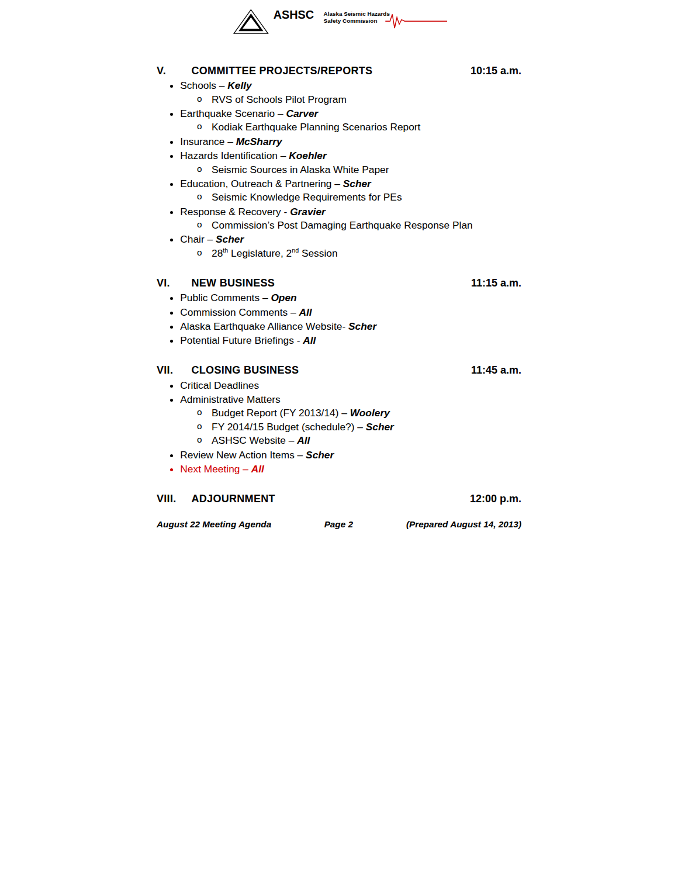| V. | COMMITTEE PROJECTS/REPORTS | 10:15 a.m. |
Schools – Kelly
RVS of Schools Pilot Program
Earthquake Scenario – Carver
Kodiak Earthquake Planning Scenarios Report
Insurance – McSharry
Hazards Identification – Koehler
Seismic Sources in Alaska White Paper
Education, Outreach & Partnering – Scher
Seismic Knowledge Requirements for PEs
Response & Recovery - Gravier
Commission’s Post Damaging Earthquake Response Plan
Chair – Scher
28th Legislature, 2nd Session
| VI. | NEW BUSINESS | 11:15 a.m. |
Public Comments – Open
Commission Comments – All
Alaska Earthquake Alliance Website- Scher
Potential Future Briefings - All
| VII. | CLOSING BUSINESS | 11:45 a.m. |
Critical Deadlines
Administrative Matters
Budget Report (FY 2013/14) – Woolery
FY 2014/15 Budget (schedule?) – Scher
ASHSC Website – All
Review New Action Items – Scher
Next Meeting – All
| VIII. | ADJOURNMENT | 12:00 p.m. |
| August 22 Meeting Agenda | Page 2 | (Prepared August 14, 2013) |